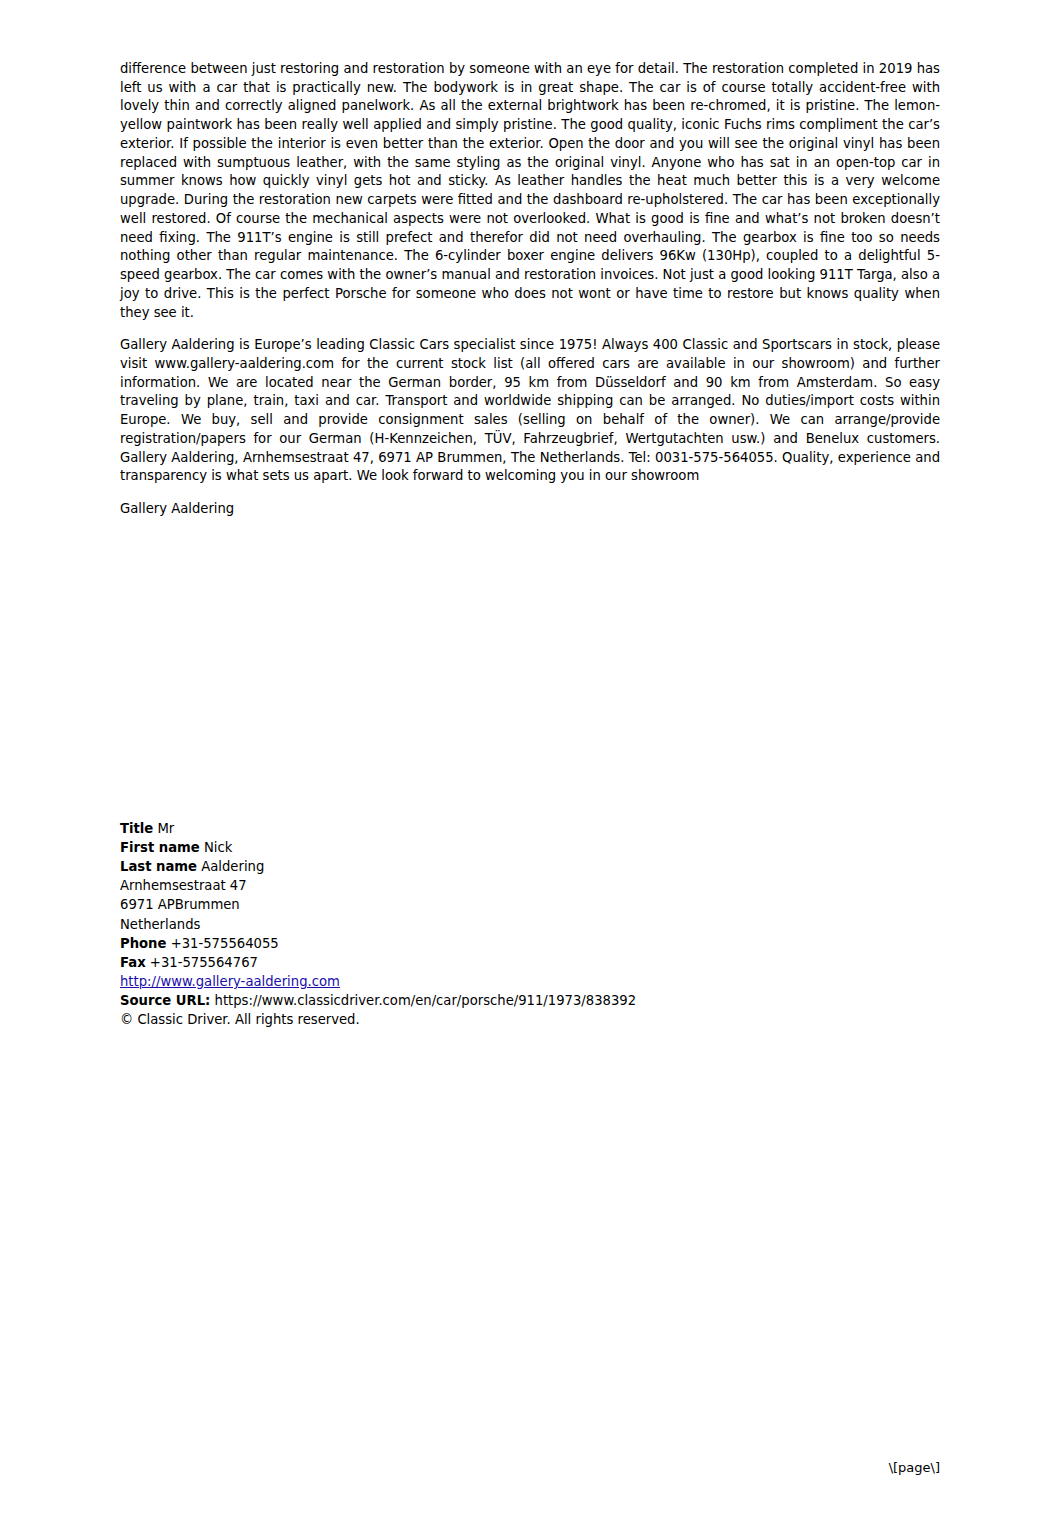difference between just restoring and restoration by someone with an eye for detail. The restoration completed in 2019 has left us with a car that is practically new. The bodywork is in great shape. The car is of course totally accident-free with lovely thin and correctly aligned panelwork. As all the external brightwork has been re-chromed, it is pristine. The lemon-yellow paintwork has been really well applied and simply pristine. The good quality, iconic Fuchs rims compliment the car’s exterior. If possible the interior is even better than the exterior. Open the door and you will see the original vinyl has been replaced with sumptuous leather, with the same styling as the original vinyl. Anyone who has sat in an open-top car in summer knows how quickly vinyl gets hot and sticky. As leather handles the heat much better this is a very welcome upgrade. During the restoration new carpets were fitted and the dashboard re-upholstered. The car has been exceptionally well restored. Of course the mechanical aspects were not overlooked. What is good is fine and what’s not broken doesn’t need fixing. The 911T’s engine is still prefect and therefor did not need overhauling. The gearbox is fine too so needs nothing other than regular maintenance. The 6-cylinder boxer engine delivers 96Kw (130Hp), coupled to a delightful 5-speed gearbox. The car comes with the owner’s manual and restoration invoices. Not just a good looking 911T Targa, also a joy to drive. This is the perfect Porsche for someone who does not wont or have time to restore but knows quality when they see it.
Gallery Aaldering is Europe’s leading Classic Cars specialist since 1975! Always 400 Classic and Sportscars in stock, please visit www.gallery-aaldering.com for the current stock list (all offered cars are available in our showroom) and further information. We are located near the German border, 95 km from Düsseldorf and 90 km from Amsterdam. So easy traveling by plane, train, taxi and car. Transport and worldwide shipping can be arranged. No duties/import costs within Europe. We buy, sell and provide consignment sales (selling on behalf of the owner). We can arrange/provide registration/papers for our German (H-Kennzeichen, TÜV, Fahrzeugbrief, Wertgutachten usw.) and Benelux customers. Gallery Aaldering, Arnhemsestraat 47, 6971 AP Brummen, The Netherlands. Tel: 0031-575-564055. Quality, experience and transparency is what sets us apart. We look forward to welcoming you in our showroom
Gallery Aaldering
Title Mr
First name Nick
Last name Aaldering
Arnhemsestraat 47
6971 APBrummen
Netherlands
Phone +31-575564055
Fax +31-575564767
http://www.gallery-aaldering.com
Source URL: https://www.classicdriver.com/en/car/porsche/911/1973/838392
© Classic Driver. All rights reserved.
\[page\]